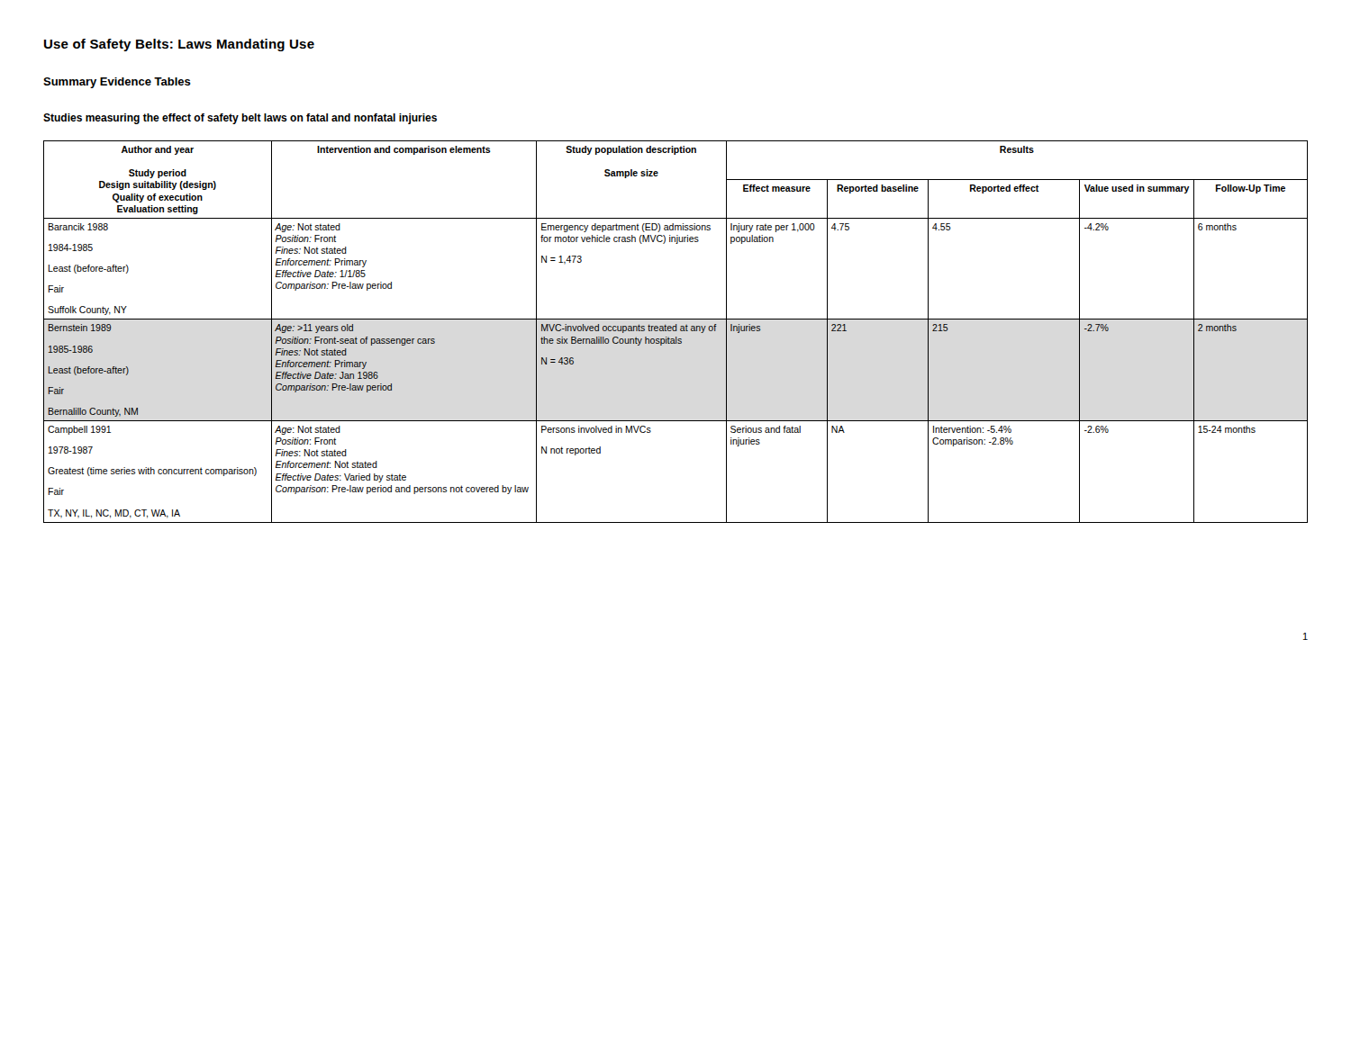Use of Safety Belts: Laws Mandating Use
Summary Evidence Tables
Studies measuring the effect of safety belt laws on fatal and nonfatal injuries
| Author and year Study period Design suitability (design) Quality of execution Evaluation setting | Intervention and comparison elements | Study population description Sample size | Results |
| --- | --- | --- | --- |
| Effect measure | Reported baseline | Reported effect | Value used in summary | Follow-Up Time |
| Barancik 1988 1984-1985 Least (before-after) Fair Suffolk County, NY | Age: Not stated Position: Front Fines: Not stated Enforcement: Primary Effective Date: 1/1/85 Comparison: Pre-law period | Emergency department (ED) admissions for motor vehicle crash (MVC) injuries N = 1,473 | Injury rate per 1,000 population | 4.75 | 4.55 | -4.2% | 6 months |
| Bernstein 1989 1985-1986 Least (before-after) Fair Bernalillo County, NM | Age: >11 years old Position: Front-seat of passenger cars Fines: Not stated Enforcement: Primary Effective Date: Jan 1986 Comparison: Pre-law period | MVC-involved occupants treated at any of the six Bernalillo County hospitals N = 436 | Injuries | 221 | 215 | -2.7% | 2 months |
| Campbell 1991 1978-1987 Greatest (time series with concurrent comparison) Fair TX, NY, IL, NC, MD, CT, WA, IA | Age : Not stated Position : Front Fines : Not stated Enforcement : Not stated Effective Dates : Varied by state Comparison : Pre-law period and persons not covered by law | Persons involved in MVCs N not reported | Serious and fatal injuries | NA | Intervention: -5.4% Comparison: -2.8% | -2.6% | 15-24 months |
1